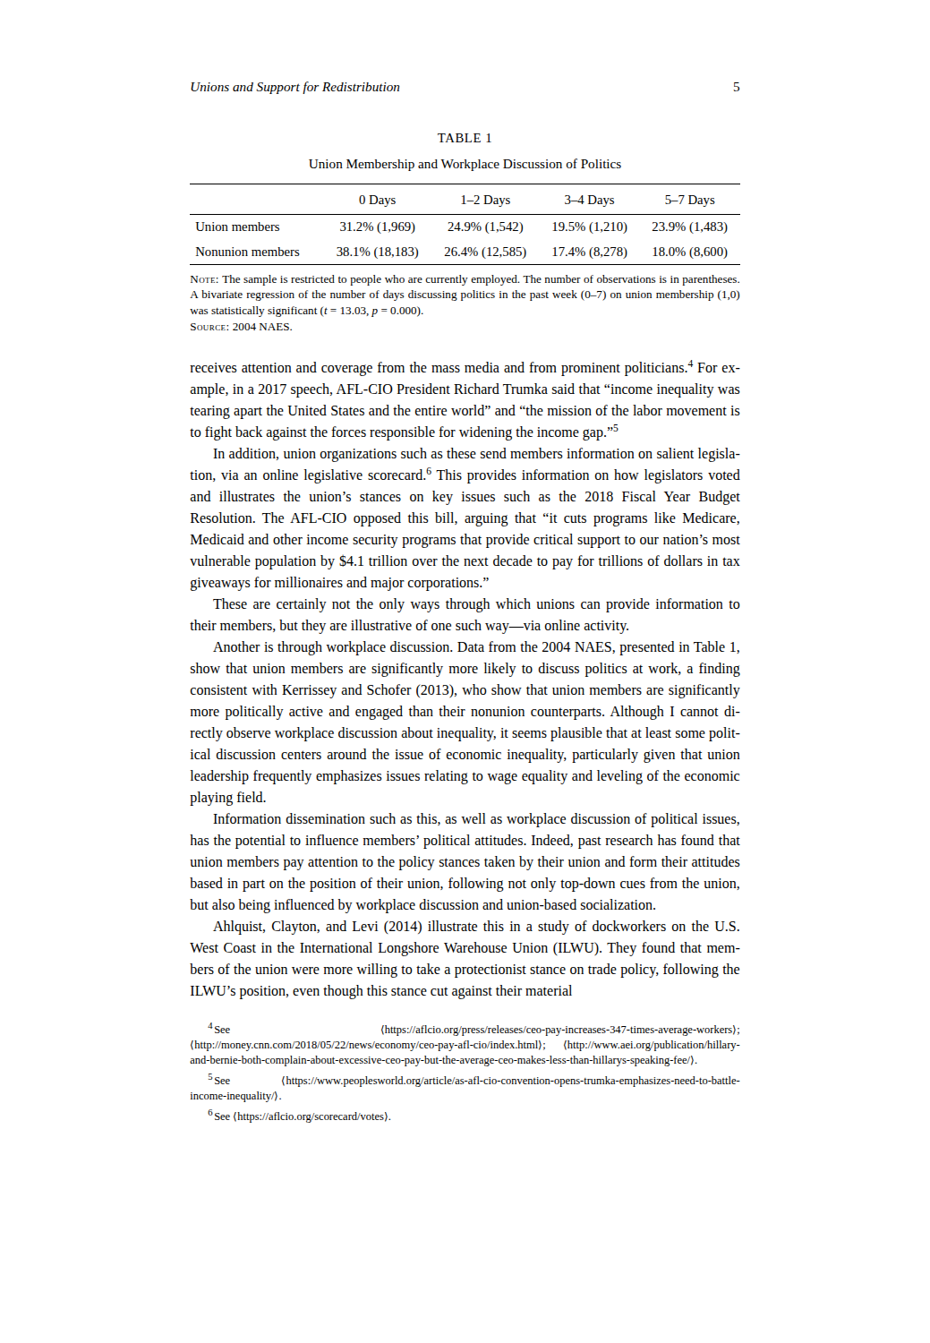Unions and Support for Redistribution 5
TABLE 1
Union Membership and Workplace Discussion of Politics
| | 0 Days | 1–2 Days | 3–4 Days | 5–7 Days |
| --- | --- | --- | --- | --- |
| Union members | 31.2% (1,969) | 24.9% (1,542) | 19.5% (1,210) | 23.9% (1,483) |
| Nonunion members | 38.1% (18,183) | 26.4% (12,585) | 17.4% (8,278) | 18.0% (8,600) |
Note: The sample is restricted to people who are currently employed. The number of observations is in parentheses. A bivariate regression of the number of days discussing politics in the past week (0–7) on union membership (1,0) was statistically significant (t = 13.03, p = 0.000).
Source: 2004 NAES.
receives attention and coverage from the mass media and from prominent politicians.4 For example, in a 2017 speech, AFL-CIO President Richard Trumka said that “income inequality was tearing apart the United States and the entire world” and “the mission of the labor movement is to fight back against the forces responsible for widening the income gap.”5
In addition, union organizations such as these send members information on salient legislation, via an online legislative scorecard.6 This provides information on how legislators voted and illustrates the union’s stances on key issues such as the 2018 Fiscal Year Budget Resolution. The AFL-CIO opposed this bill, arguing that “it cuts programs like Medicare, Medicaid and other income security programs that provide critical support to our nation’s most vulnerable population by $4.1 trillion over the next decade to pay for trillions of dollars in tax giveaways for millionaires and major corporations.”
These are certainly not the only ways through which unions can provide information to their members, but they are illustrative of one such way—via online activity.
Another is through workplace discussion. Data from the 2004 NAES, presented in Table 1, show that union members are significantly more likely to discuss politics at work, a finding consistent with Kerrissey and Schofer (2013), who show that union members are significantly more politically active and engaged than their nonunion counterparts. Although I cannot directly observe workplace discussion about inequality, it seems plausible that at least some political discussion centers around the issue of economic inequality, particularly given that union leadership frequently emphasizes issues relating to wage equality and leveling of the economic playing field.
Information dissemination such as this, as well as workplace discussion of political issues, has the potential to influence members’ political attitudes. Indeed, past research has found that union members pay attention to the policy stances taken by their union and form their attitudes based in part on the position of their union, following not only top-down cues from the union, but also being influenced by workplace discussion and union-based socialization.
Ahlquist, Clayton, and Levi (2014) illustrate this in a study of dockworkers on the U.S. West Coast in the International Longshore Warehouse Union (ILWU). They found that members of the union were more willing to take a protectionist stance on trade policy, following the ILWU’s position, even though this stance cut against their material
4 See ⟨https://aflcio.org/press/releases/ceo-pay-increases-347-times-average-workers⟩; ⟨http://money.cnn.com/2018/05/22/news/economy/ceo-pay-afl-cio/index.html⟩; ⟨http://www.aei.org/publication/hillary-and-bernie-both-complain-about-excessive-ceo-pay-but-the-average-ceo-makes-less-than-hillarys-speaking-fee/⟩.
5 See ⟨https://www.peoplesworld.org/article/as-afl-cio-convention-opens-trumka-emphasizes-need-to-battle-income-inequality/⟩.
6 See ⟨https://aflcio.org/scorecard/votes⟩.